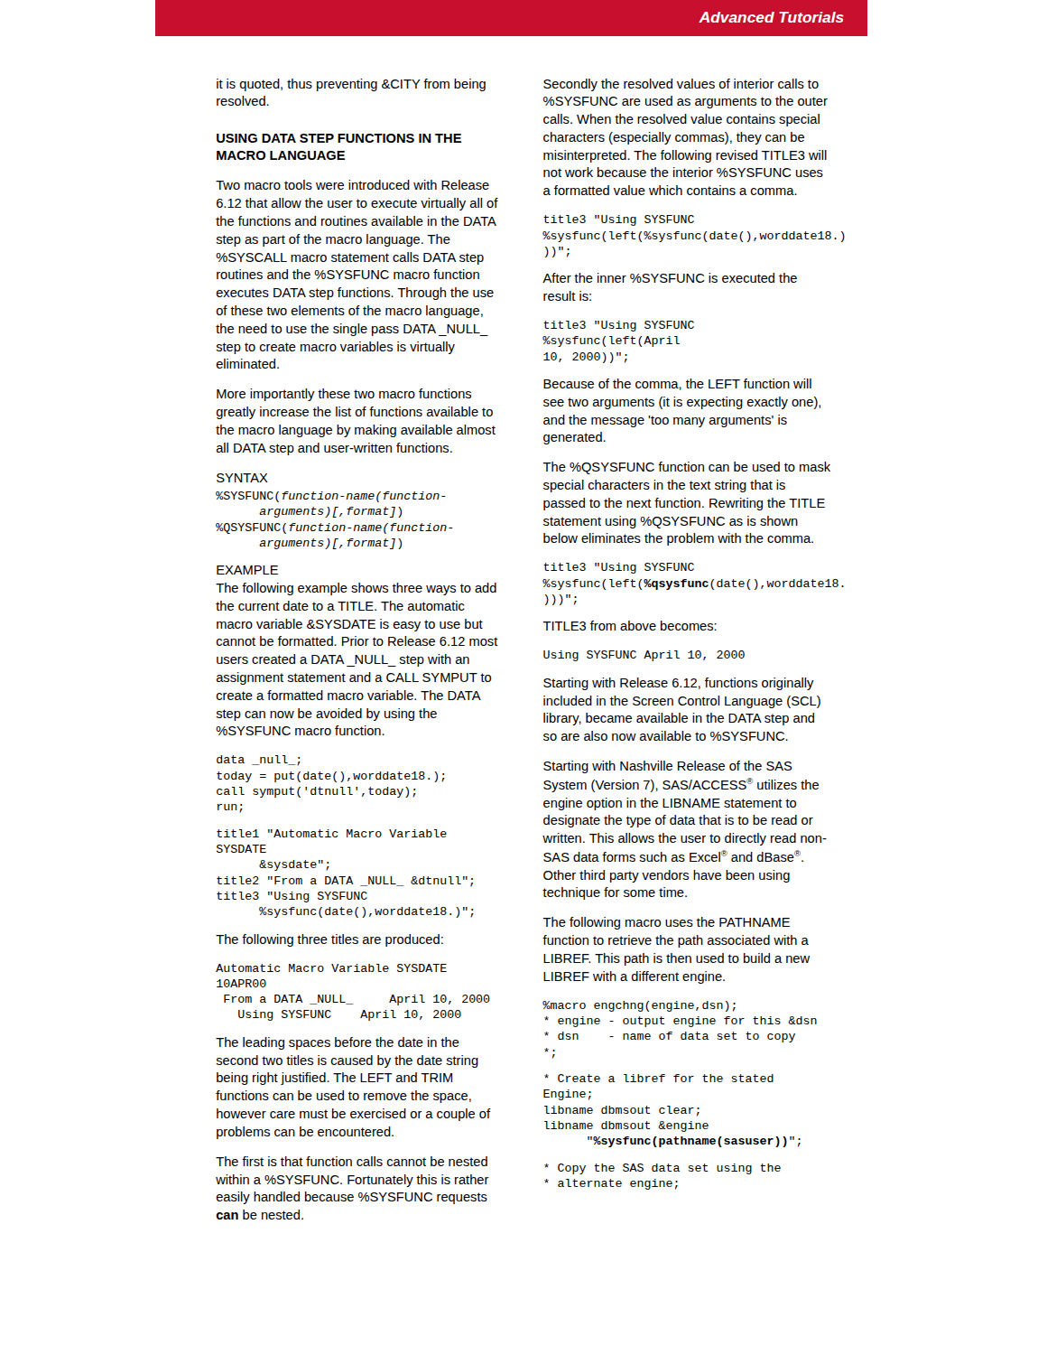Advanced Tutorials
it is quoted, thus preventing &CITY from being resolved.
Using Data Step Functions in the Macro Language
Two macro tools were introduced with Release 6.12 that allow the user to execute virtually all of the functions and routines available in the DATA step as part of the macro language. The %SYSCALL macro statement calls DATA step routines and the %SYSFUNC macro function executes DATA step functions. Through the use of these two elements of the macro language, the need to use the single pass DATA _NULL_ step to create macro variables is virtually eliminated.
More importantly these two macro functions greatly increase the list of functions available to the macro language by making available almost all DATA step and user-written functions.
SYNTAX
%SYSFUNC(function-name(function- arguments)[,format]) %QSYSFUNC(function-name(function- arguments)[,format])
EXAMPLE
The following example shows three ways to add the current date to a TITLE. The automatic macro variable &SYSDATE is easy to use but cannot be formatted. Prior to Release 6.12 most users created a DATA _NULL_ step with an assignment statement and a CALL SYMPUT to create a formatted macro variable. The DATA step can now be avoided by using the %SYSFUNC macro function.
data _null_; today = put(date(),worddate18.); call symput('dtnull',today); run;
title1 "Automatic Macro Variable SYSDATE &sysdate"; title2 "From a DATA _NULL_ &dtnull"; title3 "Using SYSFUNC %sysfunc(date(),worddate18.)";
The following three titles are produced:
Automatic Macro Variable SYSDATE 10APR00 From a DATA _NULL_ April 10, 2000 Using SYSFUNC April 10, 2000
The leading spaces before the date in the second two titles is caused by the date string being right justified. The LEFT and TRIM functions can be used to remove the space, however care must be exercised or a couple of problems can be encountered.
The first is that function calls cannot be nested within a %SYSFUNC. Fortunately this is rather easily handled because %SYSFUNC requests can be nested.
Secondly the resolved values of interior calls to %SYSFUNC are used as arguments to the outer calls. When the resolved value contains special characters (especially commas), they can be misinterpreted. The following revised TITLE3 will not work because the interior %SYSFUNC uses a formatted value which contains a comma.
title3 "Using SYSFUNC %sysfunc(left(%sysfunc(date(),worddate18.) ))";
After the inner %SYSFUNC is executed the result is:
title3 "Using SYSFUNC %sysfunc(left(April 10, 2000))";
Because of the comma, the LEFT function will see two arguments (it is expecting exactly one), and the message 'too many arguments' is generated.
The %QSYSFUNC function can be used to mask special characters in the text string that is passed to the next function. Rewriting the TITLE statement using %QSYSFUNC as is shown below eliminates the problem with the comma.
title3 "Using SYSFUNC %sysfunc(left(%qsysfunc(date(),worddate18. )))";
TITLE3 from above becomes:
Using SYSFUNC April 10, 2000
Starting with Release 6.12, functions originally included in the Screen Control Language (SCL) library, became available in the DATA step and so are also now available to %SYSFUNC.
Starting with Nashville Release of the SAS System (Version 7), SAS/ACCESS® utilizes the engine option in the LIBNAME statement to designate the type of data that is to be read or written. This allows the user to directly read non-SAS data forms such as Excel® and dBase®. Other third party vendors have been using technique for some time.
The following macro uses the PATHNAME function to retrieve the path associated with a LIBREF. This path is then used to build a new LIBREF with a different engine.
%macro engchng(engine,dsn); * engine - output engine for this &dsn * dsn - name of data set to copy *;
* Create a libref for the stated Engine; libname dbmsout clear; libname dbmsout &engine "%sysfunc(pathname(sasuser))";
* Copy the SAS data set using the * alternate engine;